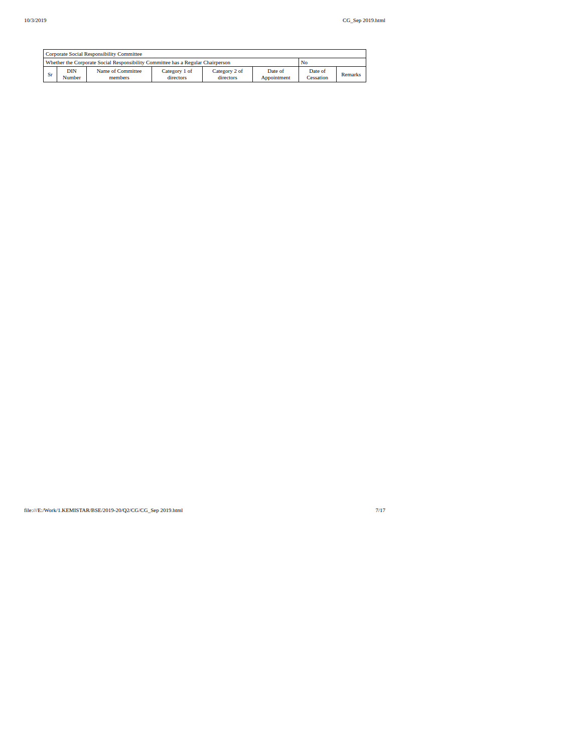10/3/2019
CG_Sep 2019.html
| Corporate Social Responsibility Committee |
| Whether the Corporate Social Responsibility Committee has a Regular Chairperson | No |
| Sr | DIN Number | Name of Committee members | Category 1 of directors | Category 2 of directors | Date of Appointment | Date of Cessation | Remarks |
file:///E:/Work/1.KEMISTAR/BSE/2019-20/Q2/CG/CG_Sep 2019.html
7/17